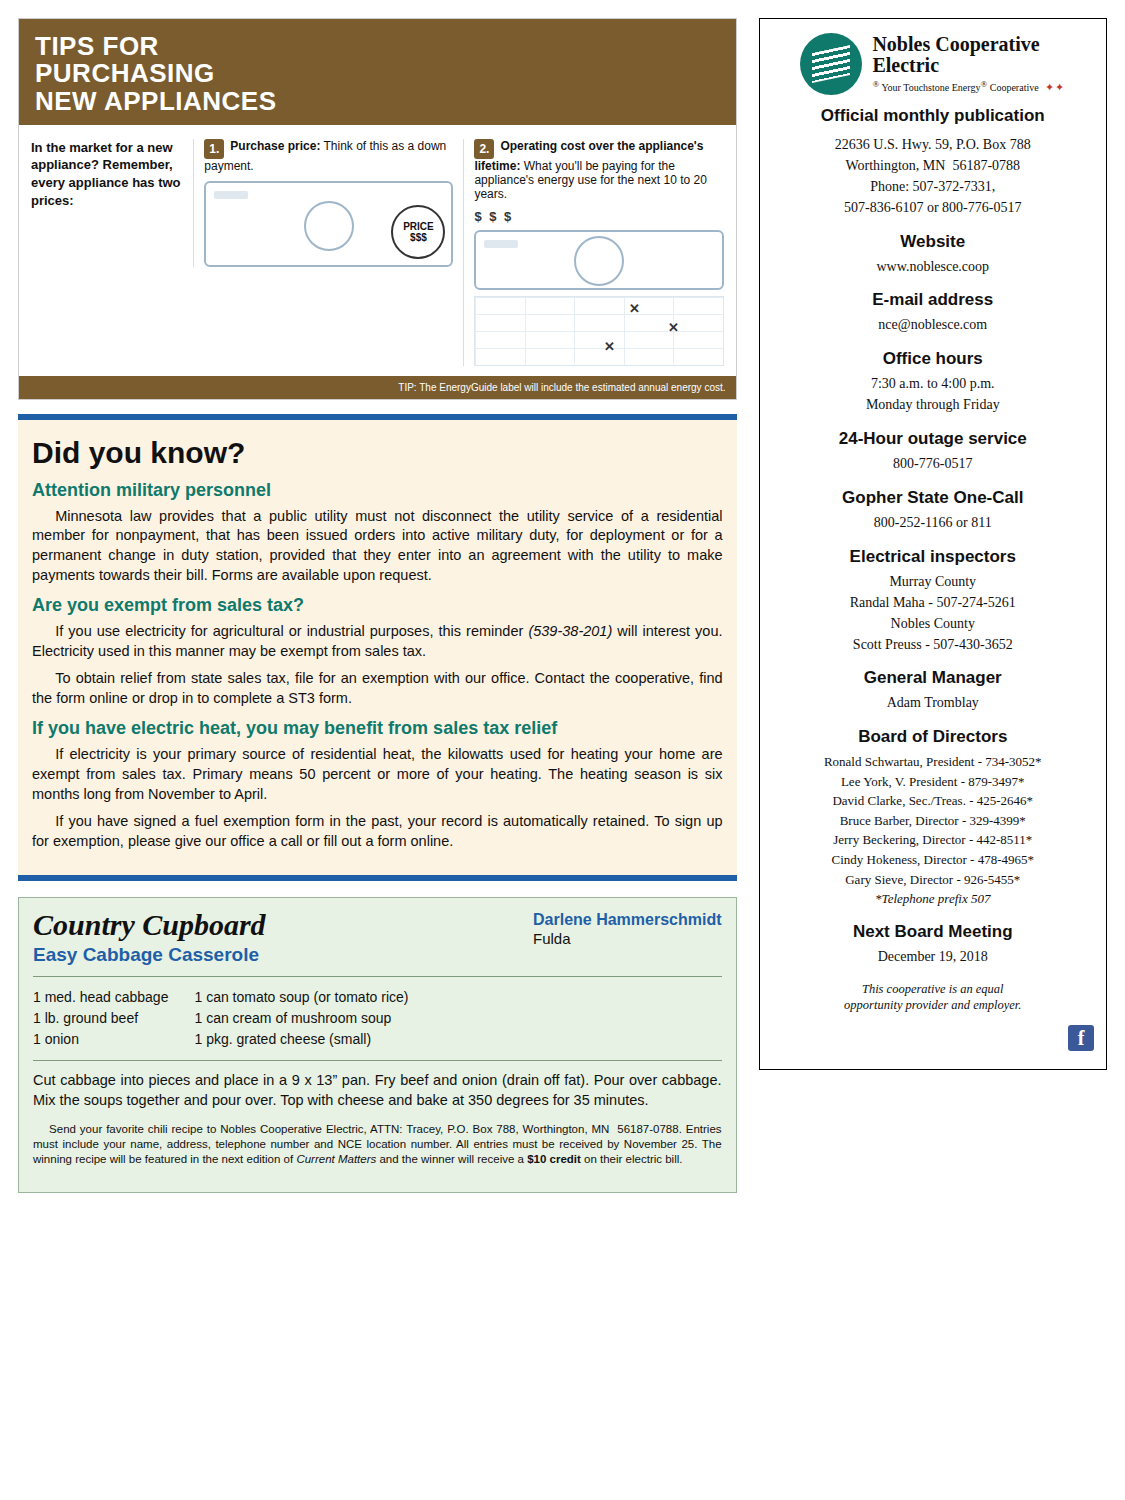TIPS FOR
PURCHASING
NEW APPLIANCES
In the market for a new appliance? Remember, every appliance has two prices:
1. Purchase price: Think of this as a down payment.
PRICE
$$$
2. Operating cost over the appliance's lifetime: What you'll be paying for the appliance's energy use for the next 10 to 20 years.
$ $ $
✕ ✕ ✕
TIP: The EnergyGuide label will include the estimated annual energy cost.
Did you know?
Attention military personnel
Minnesota law provides that a public utility must not disconnect the utility service of a residential member for nonpayment, that has been issued orders into active military duty, for deployment or for a permanent change in duty station, provided that they enter into an agreement with the utility to make payments towards their bill. Forms are available upon request.
Are you exempt from sales tax?
If you use electricity for agricultural or industrial purposes, this reminder (539-38-201) will interest you. Electricity used in this manner may be exempt from sales tax.
To obtain relief from state sales tax, file for an exemption with our office. Contact the cooperative, find the form online or drop in to complete a ST3 form.
If you have electric heat, you may benefit from sales tax relief
If electricity is your primary source of residential heat, the kilowatts used for heating your home are exempt from sales tax. Primary means 50 percent or more of your heating. The heating season is six months long from November to April.
If you have signed a fuel exemption form in the past, your record is automatically retained. To sign up for exemption, please give our office a call or fill out a form online.
Country Cupboard
Easy Cabbage Casserole
Darlene Hammerschmidt Fulda
1 med. head cabbage
1 lb. ground beef
1 onion
1 can tomato soup (or tomato rice)
1 can cream of mushroom soup
1 pkg. grated cheese (small)
Cut cabbage into pieces and place in a 9 x 13” pan. Fry beef and onion (drain off fat). Pour over cabbage. Mix the soups together and pour over. Top with cheese and bake at 350 degrees for 35 minutes.
Send your favorite chili recipe to Nobles Cooperative Electric, ATTN: Tracey, P.O. Box 788, Worthington, MN 56187-0788. Entries must include your name, address, telephone number and NCE location number. All entries must be received by November 25. The winning recipe will be featured in the next edition of Current Matters and the winner will receive a $10 credit on their electric bill.
Nobles Cooperative
Electric
® Your Touchstone Energy® Cooperative ✦✦
Official monthly publication
22636 U.S. Hwy. 59, P.O. Box 788
Worthington, MN 56187-0788
Phone: 507-372-7331,
507-836-6107 or 800-776-0517
Website
www.noblesce.coop
E-mail address
nce@noblesce.com
Office hours
7:30 a.m. to 4:00 p.m.
Monday through Friday
24-Hour outage service
800-776-0517
Gopher State One-Call
800-252-1166 or 811
Electrical inspectors
Murray County
Randal Maha - 507-274-5261
Nobles County
Scott Preuss - 507-430-3652
General Manager
Adam Tromblay
Board of Directors
Ronald Schwartau, President - 734-3052*
Lee York, V. President - 879-3497*
David Clarke, Sec./Treas. - 425-2646*
Bruce Barber, Director - 329-4399*
Jerry Beckering, Director - 442-8511*
Cindy Hokeness, Director - 478-4965*
Gary Sieve, Director - 926-5455*
*Telephone prefix 507
Next Board Meeting
December 19, 2018
This cooperative is an equal
opportunity provider and employer.
f